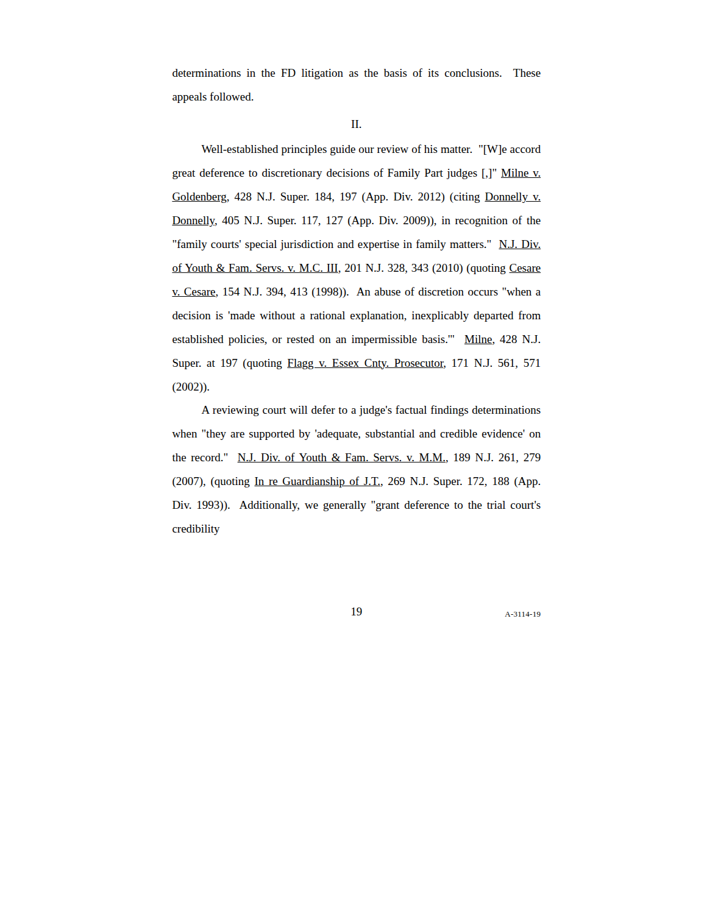determinations in the FD litigation as the basis of its conclusions. These appeals followed.
II.
Well-established principles guide our review of his matter. "[W]e accord great deference to discretionary decisions of Family Part judges [,]" Milne v. Goldenberg, 428 N.J. Super. 184, 197 (App. Div. 2012) (citing Donnelly v. Donnelly, 405 N.J. Super. 117, 127 (App. Div. 2009)), in recognition of the "family courts' special jurisdiction and expertise in family matters." N.J. Div. of Youth & Fam. Servs. v. M.C. III, 201 N.J. 328, 343 (2010) (quoting Cesare v. Cesare, 154 N.J. 394, 413 (1998)). An abuse of discretion occurs "when a decision is 'made without a rational explanation, inexplicably departed from established policies, or rested on an impermissible basis.'" Milne, 428 N.J. Super. at 197 (quoting Flagg v. Essex Cnty. Prosecutor, 171 N.J. 561, 571 (2002)).
A reviewing court will defer to a judge's factual findings determinations when "they are supported by 'adequate, substantial and credible evidence' on the record." N.J. Div. of Youth & Fam. Servs. v. M.M., 189 N.J. 261, 279 (2007), (quoting In re Guardianship of J.T., 269 N.J. Super. 172, 188 (App. Div. 1993)). Additionally, we generally "grant deference to the trial court's credibility
19 A-3114-19